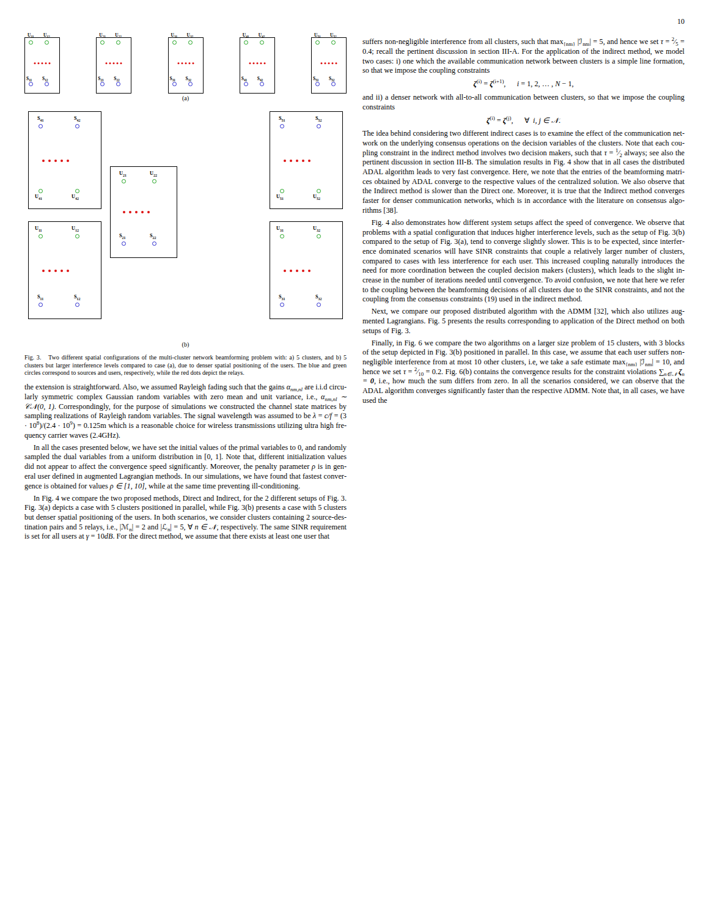10
U11 U12 S11 S12
U21 U22 S21 S22
U31 U32 S31 S32
U41 U42 S41 S42
U51 U52 S51 S52
(a)
S41 S42 U41 U42
S51 S52 U51 U52
U21 U22 S21 S22
U11 U12 S11 S12
U31 U32 S31 S32
(b)
Fig. 3. Two different spatial configurations of the multi-cluster network beamforming problem with: a) 5 clusters, and b) 5 clusters but larger interference levels compared to case (a), due to denser spatial positioning of the users. The blue and green circles correspond to sources and users, respectively, while the red dots depict the relays.
the extension is straightforward. Also, we assumed Rayleigh fading such that the gains αnm,nl are i.i.d circularly symmetric complex Gaussian random variables with zero mean and unit variance, i.e., αnm,nl ∼ 𝒞𝒩(0, 1). Correspondingly, for the purpose of simulations we constructed the channel state matrices by sampling realizations of Rayleigh random variables. The signal wavelength was assumed to be λ = c/f = (3 · 108)/(2.4 · 109) = 0.125m which is a reasonable choice for wireless transmissions utilizing ultra high frequency carrier waves (2.4GHz).
In all the cases presented below, we have set the initial values of the primal variables to 0, and randomly sampled the dual variables from a uniform distribution in [0, 1]. Note that, different initialization values did not appear to affect the convergence speed significantly. Moreover, the penalty parameter ρ is in general user defined in augmented Lagrangian methods. In our simulations, we have found that fastest convergence is obtained for values ρ ∈ [1, 10], while at the same time preventing ill-conditioning.
In Fig. 4 we compare the two proposed methods, Direct and Indirect, for the 2 different setups of Fig. 3. Fig. 3(a) depicts a case with 5 clusters positioned in parallel, while Fig. 3(b) presents a case with 5 clusters but denser spatial positioning of the users. In both scenarios, we consider clusters containing 2 source-destination pairs and 5 relays, i.e., |ℳn| = 2 and |ℒn| = 5, ∀ n ∈ 𝒩, respectively. The same SINR requirement is set for all users at γ = 10dB. For the direct method, we assume that there exists at least one user that
suffers non-negligible interference from all clusters, such that max{nm} |ℐnm| = 5, and hence we set τ = 2⁄5 = 0.4; recall the pertinent discussion in section III-A. For the application of the indirect method, we model two cases: i) one which the available communication network between clusters is a simple line formation, so that we impose the coupling constraints
ζ(i) = ζ(i+1), i = 1, 2, … , N − 1,
and ii) a denser network with all-to-all communication between clusters, so that we impose the coupling constraints
ζ(i) = ζ(j), ∀ i, j ∈ 𝒩.
The idea behind considering two different indirect cases is to examine the effect of the communication network on the underlying consensus operations on the decision variables of the clusters. Note that each coupling constraint in the indirect method involves two decision makers, such that τ = 1⁄2 always; see also the pertinent discussion in section III-B. The simulation results in Fig. 4 show that in all cases the distributed ADAL algorithm leads to very fast convergence. Here, we note that the entries of the beamforming matrices obtained by ADAL converge to the respective values of the centralized solution. We also observe that the Indirect method is slower than the Direct one. Moreover, it is true that the Indirect method converges faster for denser communication networks, which is in accordance with the literature on consensus algorithms [38].
Fig. 4 also demonstrates how different system setups affect the speed of convergence. We observe that problems with a spatial configuration that induces higher interference levels, such as the setup of Fig. 3(b) compared to the setup of Fig. 3(a), tend to converge slightly slower. This is to be expected, since interference dominated scenarios will have SINR constraints that couple a relatively larger number of clusters, compared to cases with less interference for each user. This increased coupling naturally introduces the need for more coordination between the coupled decision makers (clusters), which leads to the slight increase in the number of iterations needed until convergence. To avoid confusion, we note that here we refer to the coupling between the beamforming decisions of all clusters due to the SINR constraints, and not the coupling from the consensus constraints (19) used in the indirect method.
Next, we compare our proposed distributed algorithm with the ADMM [32], which also utilizes augmented Lagrangians. Fig. 5 presents the results corresponding to application of the Direct method on both setups of Fig. 3.
Finally, in Fig. 6 we compare the two algorithms on a larger size problem of 15 clusters, with 3 blocks of the setup depicted in Fig. 3(b) positioned in parallel. In this case, we assume that each user suffers non-negligible interference from at most 10 other clusters, i.e, we take a safe estimate max{nm} |ℐnm| = 10, and hence we set τ = 2⁄10 = 0.2. Fig. 6(b) contains the convergence results for the constraint violations ∑n∈𝒩 ζn = 0, i.e., how much the sum differs from zero. In all the scenarios considered, we can observe that the ADAL algorithm converges significantly faster than the respective ADMM. Note that, in all cases, we have used the